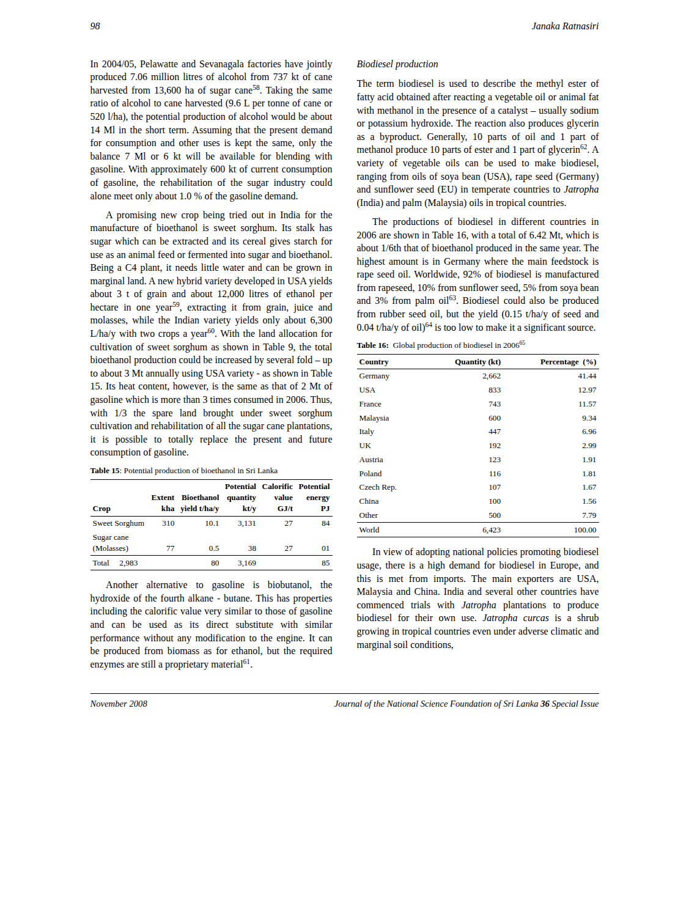98 Janaka Ratnasiri
In 2004/05, Pelawatte and Sevanagala factories have jointly produced 7.06 million litres of alcohol from 737 kt of cane harvested from 13,600 ha of sugar cane58. Taking the same ratio of alcohol to cane harvested (9.6 L per tonne of cane or 520 l/ha), the potential production of alcohol would be about 14 Ml in the short term. Assuming that the present demand for consumption and other uses is kept the same, only the balance 7 Ml or 6 kt will be available for blending with gasoline. With approximately 600 kt of current consumption of gasoline, the rehabilitation of the sugar industry could alone meet only about 1.0 % of the gasoline demand.
A promising new crop being tried out in India for the manufacture of bioethanol is sweet sorghum. Its stalk has sugar which can be extracted and its cereal gives starch for use as an animal feed or fermented into sugar and bioethanol. Being a C4 plant, it needs little water and can be grown in marginal land. A new hybrid variety developed in USA yields about 3 t of grain and about 12,000 litres of ethanol per hectare in one year59, extracting it from grain, juice and molasses, while the Indian variety yields only about 6,300 L/ha/y with two crops a year60. With the land allocation for cultivation of sweet sorghum as shown in Table 9, the total bioethanol production could be increased by several fold – up to about 3 Mt annually using USA variety - as shown in Table 15. Its heat content, however, is the same as that of 2 Mt of gasoline which is more than 3 times consumed in 2006. Thus, with 1/3 the spare land brought under sweet sorghum cultivation and rehabilitation of all the sugar cane plantations, it is possible to totally replace the present and future consumption of gasoline.
Table 15 : Potential production of bioethanol in Sri Lanka
| Crop | Extent kha | Bioethanol yield t/ha/y | Potential quantity kt/y | Calorific value GJ/t | Potential energy PJ |
| --- | --- | --- | --- | --- | --- |
| Sweet Sorghum | 310 | 10.1 | 3,131 | 27 | 84 |
| Sugar cane (Molasses) | 77 | 0.5 | 38 | 27 | 01 |
| Total 2,983 | | 80 | 3,169 | | 85 |
Another alternative to gasoline is biobutanol, the hydroxide of the fourth alkane - butane. This has properties including the calorific value very similar to those of gasoline and can be used as its direct substitute with similar performance without any modification to the engine. It can be produced from biomass as for ethanol, but the required enzymes are still a proprietary material61.
Biodiesel production
The term biodiesel is used to describe the methyl ester of fatty acid obtained after reacting a vegetable oil or animal fat with methanol in the presence of a catalyst – usually sodium or potassium hydroxide. The reaction also produces glycerin as a byproduct. Generally, 10 parts of oil and 1 part of methanol produce 10 parts of ester and 1 part of glycerin62. A variety of vegetable oils can be used to make biodiesel, ranging from oils of soya bean (USA), rape seed (Germany) and sunflower seed (EU) in temperate countries to Jatropha (India) and palm (Malaysia) oils in tropical countries.
The productions of biodiesel in different countries in 2006 are shown in Table 16, with a total of 6.42 Mt, which is about 1/6th that of bioethanol produced in the same year. The highest amount is in Germany where the main feedstock is rape seed oil. Worldwide, 92% of biodiesel is manufactured from rapeseed, 10% from sunflower seed, 5% from soya bean and 3% from palm oil63. Biodiesel could also be produced from rubber seed oil, but the yield (0.15 t/ha/y of seed and 0.04 t/ha/y of oil)64 is too low to make it a significant source.
Table 16: Global production of biodiesel in 2006 65
| Country | Quantity (kt) | Percentage (%) |
| --- | --- | --- |
| Germany | 2,662 | 41.44 |
| USA | 833 | 12.97 |
| France | 743 | 11.57 |
| Malaysia | 600 | 9.34 |
| Italy | 447 | 6.96 |
| UK | 192 | 2.99 |
| Austria | 123 | 1.91 |
| Poland | 116 | 1.81 |
| Czech Rep. | 107 | 1.67 |
| China | 100 | 1.56 |
| Other | 500 | 7.79 |
| World | 6,423 | 100.00 |
In view of adopting national policies promoting biodiesel usage, there is a high demand for biodiesel in Europe, and this is met from imports. The main exporters are USA, Malaysia and China. India and several other countries have commenced trials with Jatropha plantations to produce biodiesel for their own use. Jatropha curcas is a shrub growing in tropical countries even under adverse climatic and marginal soil conditions,
November 2008 Journal of the National Science Foundation of Sri Lanka 36 Special Issue